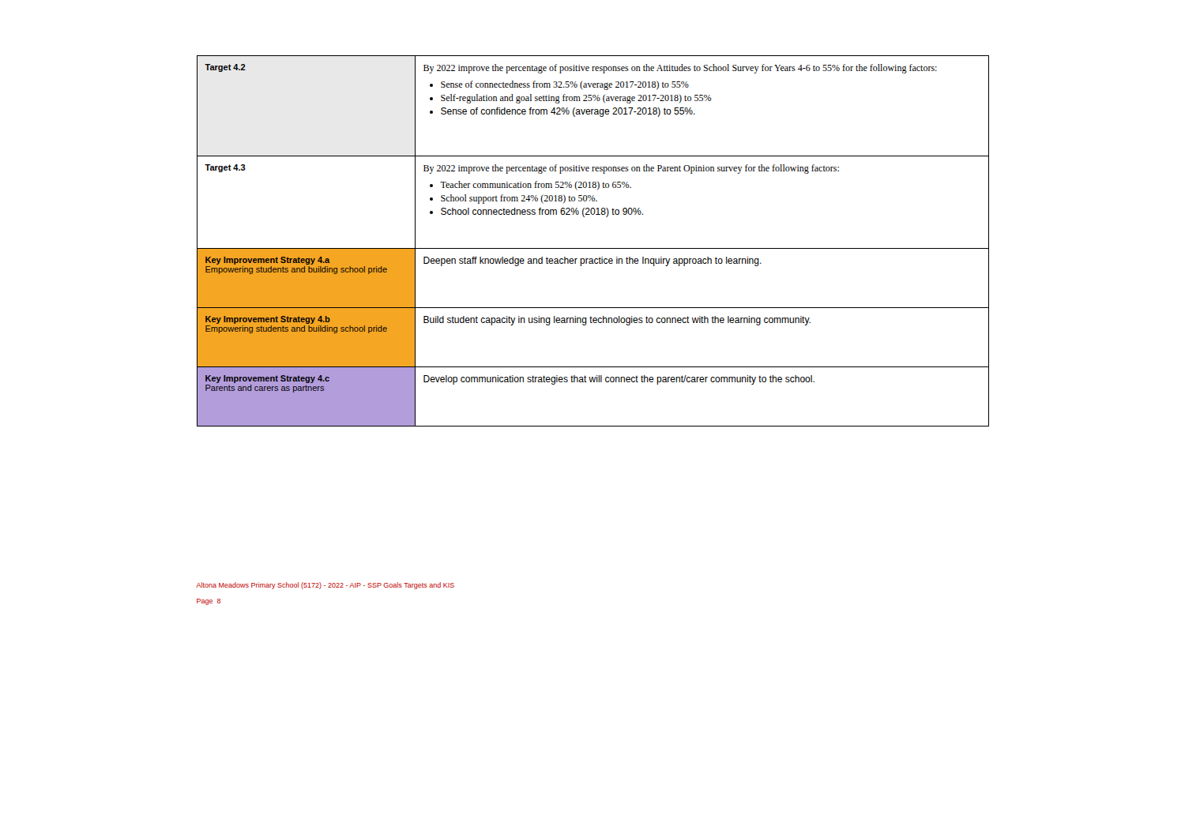| Target 4.2 | By 2022 improve the percentage of positive responses on the Attitudes to School Survey for Years 4-6 to 55% for the following factors: Sense of connectedness from 32.5% (average 2017-2018) to 55% Self-regulation and goal setting from 25% (average 2017-2018) to 55% Sense of confidence from 42% (average 2017-2018) to 55%. |
| Target 4.3 | By 2022 improve the percentage of positive responses on the Parent Opinion survey for the following factors: Teacher communication from 52% (2018) to 65%. School support from 24% (2018) to 50%. School connectedness from 62% (2018) to 90%. |
| Key Improvement Strategy 4.a Empowering students and building school pride | Deepen staff knowledge and teacher practice in the Inquiry approach to learning. |
| Key Improvement Strategy 4.b Empowering students and building school pride | Build student capacity in using learning technologies to connect with the learning community. |
| Key Improvement Strategy 4.c Parents and carers as partners | Develop communication strategies that will connect the parent/carer community to the school. |
Altona Meadows Primary School (5172) - 2022 - AIP - SSP Goals Targets and KIS
Page 8